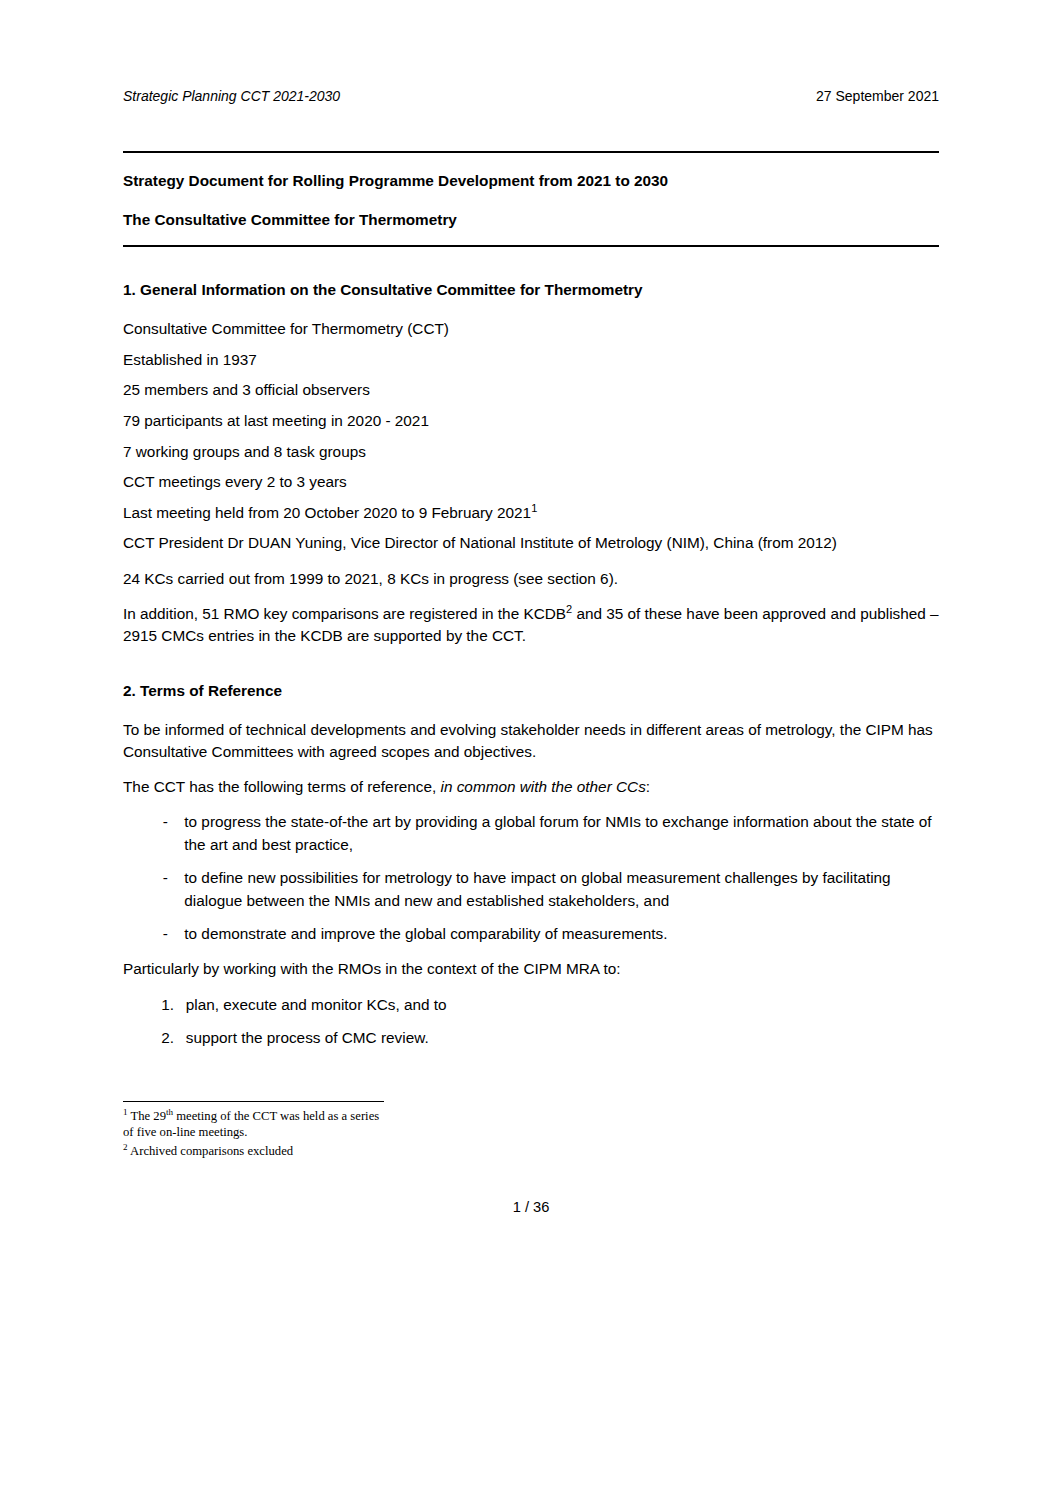Strategic Planning CCT 2021-2030 27 September 2021
Strategy Document for Rolling Programme Development from 2021 to 2030
The Consultative Committee for Thermometry
1. General Information on the Consultative Committee for Thermometry
Consultative Committee for Thermometry (CCT)
Established in 1937
25 members and 3 official observers
79 participants at last meeting in 2020 - 2021
7 working groups and 8 task groups
CCT meetings every 2 to 3 years
Last meeting held from 20 October 2020 to 9 February 20211
CCT President Dr DUAN Yuning, Vice Director of National Institute of Metrology (NIM), China (from 2012)
24 KCs carried out from 1999 to 2021, 8 KCs in progress (see section 6).
In addition, 51 RMO key comparisons are registered in the KCDB2 and 35 of these have been approved and published – 2915 CMCs entries in the KCDB are supported by the CCT.
2. Terms of Reference
To be informed of technical developments and evolving stakeholder needs in different areas of metrology, the CIPM has Consultative Committees with agreed scopes and objectives.
The CCT has the following terms of reference, in common with the other CCs:
to progress the state-of-the art by providing a global forum for NMIs to exchange information about the state of the art and best practice,
to define new possibilities for metrology to have impact on global measurement challenges by facilitating dialogue between the NMIs and new and established stakeholders, and
to demonstrate and improve the global comparability of measurements.
Particularly by working with the RMOs in the context of the CIPM MRA to:
plan, execute and monitor KCs, and to
support the process of CMC review.
1 The 29th meeting of the CCT was held as a series of five on-line meetings.
2 Archived comparisons excluded
1 / 36